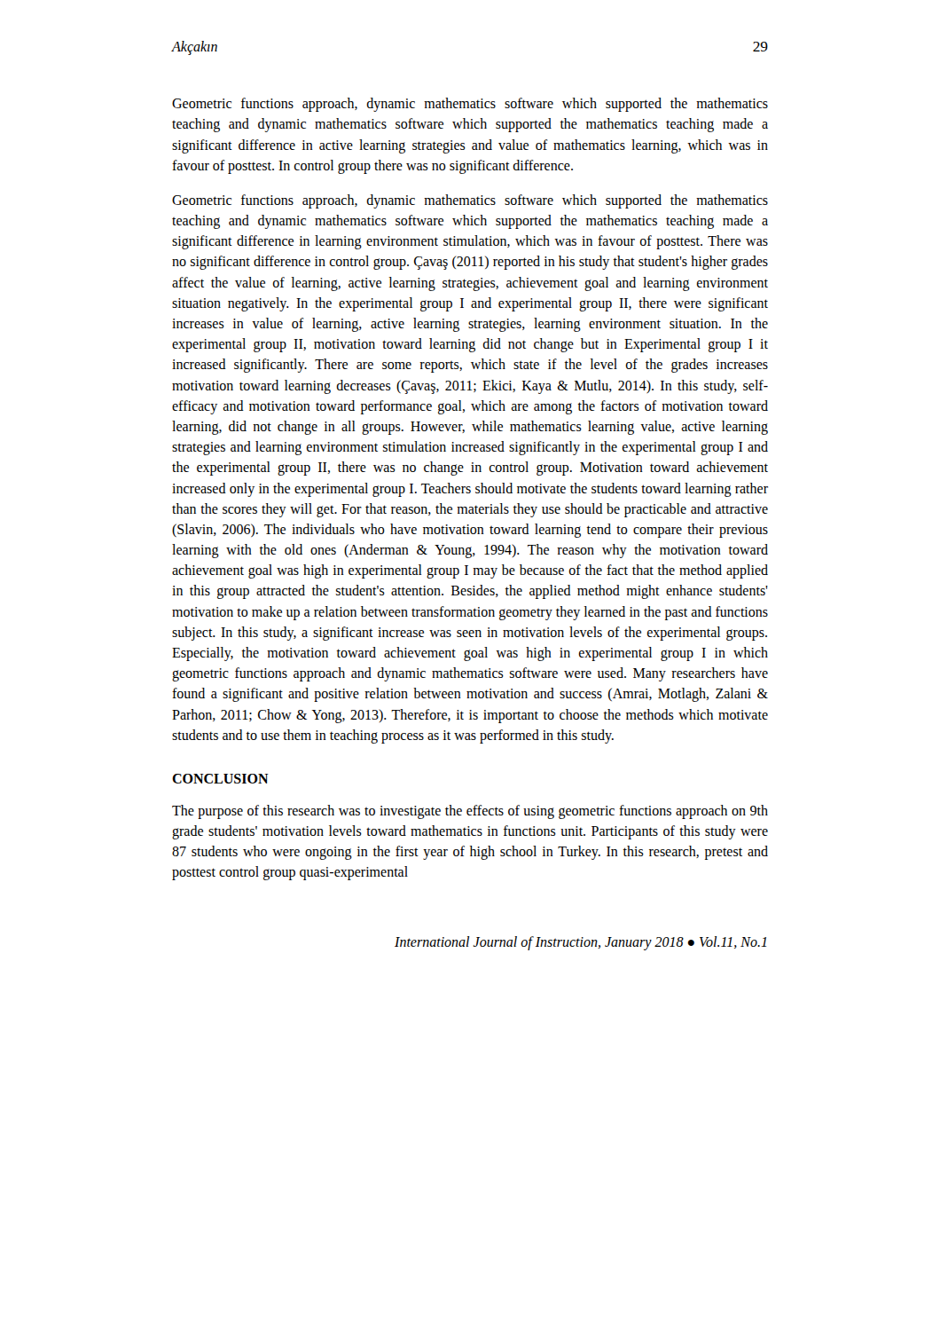Akçakın 29
Geometric functions approach, dynamic mathematics software which supported the mathematics teaching and dynamic mathematics software which supported the mathematics teaching made a significant difference in active learning strategies and value of mathematics learning, which was in favour of posttest. In control group there was no significant difference.
Geometric functions approach, dynamic mathematics software which supported the mathematics teaching and dynamic mathematics software which supported the mathematics teaching made a significant difference in learning environment stimulation, which was in favour of posttest. There was no significant difference in control group. Çavaş (2011) reported in his study that student's higher grades affect the value of learning, active learning strategies, achievement goal and learning environment situation negatively. In the experimental group I and experimental group II, there were significant increases in value of learning, active learning strategies, learning environment situation. In the experimental group II, motivation toward learning did not change but in Experimental group I it increased significantly. There are some reports, which state if the level of the grades increases motivation toward learning decreases (Çavaş, 2011; Ekici, Kaya & Mutlu, 2014). In this study, self-efficacy and motivation toward performance goal, which are among the factors of motivation toward learning, did not change in all groups. However, while mathematics learning value, active learning strategies and learning environment stimulation increased significantly in the experimental group I and the experimental group II, there was no change in control group. Motivation toward achievement increased only in the experimental group I. Teachers should motivate the students toward learning rather than the scores they will get. For that reason, the materials they use should be practicable and attractive (Slavin, 2006). The individuals who have motivation toward learning tend to compare their previous learning with the old ones (Anderman & Young, 1994). The reason why the motivation toward achievement goal was high in experimental group I may be because of the fact that the method applied in this group attracted the student's attention. Besides, the applied method might enhance students' motivation to make up a relation between transformation geometry they learned in the past and functions subject. In this study, a significant increase was seen in motivation levels of the experimental groups. Especially, the motivation toward achievement goal was high in experimental group I in which geometric functions approach and dynamic mathematics software were used. Many researchers have found a significant and positive relation between motivation and success (Amrai, Motlagh, Zalani & Parhon, 2011; Chow & Yong, 2013). Therefore, it is important to choose the methods which motivate students and to use them in teaching process as it was performed in this study.
Conclusion
The purpose of this research was to investigate the effects of using geometric functions approach on 9th grade students' motivation levels toward mathematics in functions unit. Participants of this study were 87 students who were ongoing in the first year of high school in Turkey. In this research, pretest and posttest control group quasi-experimental
International Journal of Instruction, January 2018 ● Vol.11, No.1